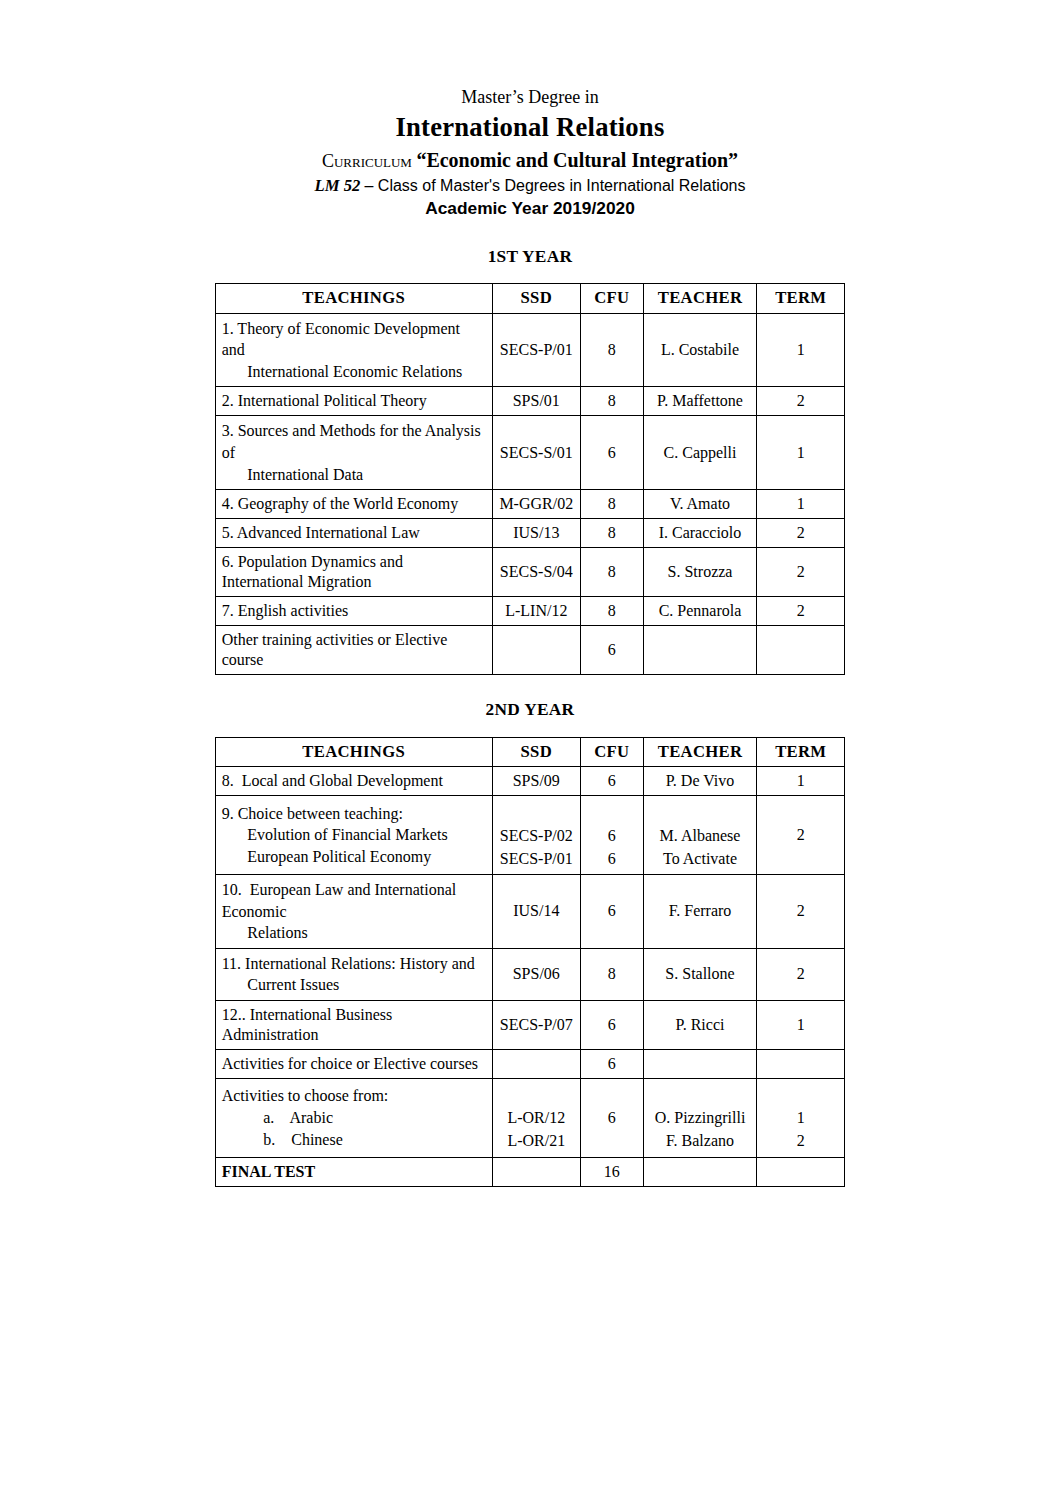Master’s Degree in
International Relations
Curriculum “Economic and Cultural Integration”
LM 52 – Class of Master's Degrees in International Relations
Academic Year 2019/2020
1ST YEAR
| TEACHINGS | SSD | CFU | TEACHER | TERM |
| --- | --- | --- | --- | --- |
| 1. Theory of Economic Development and International Economic Relations | SECS-P/01 | 8 | L. Costabile | 1 |
| 2. International Political Theory | SPS/01 | 8 | P. Maffettone | 2 |
| 3. Sources and Methods for the Analysis of International Data | SECS-S/01 | 6 | C. Cappelli | 1 |
| 4. Geography of the World Economy | M-GGR/02 | 8 | V. Amato | 1 |
| 5. Advanced International Law | IUS/13 | 8 | I. Caracciolo | 2 |
| 6. Population Dynamics and International Migration | SECS-S/04 | 8 | S. Strozza | 2 |
| 7. English activities | L-LIN/12 | 8 | C. Pennarola | 2 |
| Other training activities or Elective course | | 6 | | |
2ND YEAR
| TEACHINGS | SSD | CFU | TEACHER | TERM |
| --- | --- | --- | --- | --- |
| 8. Local and Global Development | SPS/09 | 6 | P. De Vivo | 1 |
| 9. Choice between teaching: Evolution of Financial Markets European Political Economy | SECS-P/02 SECS-P/01 | 6 6 | M. Albanese To Activate | 2 |
| 10. European Law and International Economic Relations | IUS/14 | 6 | F. Ferraro | 2 |
| 11. International Relations: History and Current Issues | SPS/06 | 8 | S. Stallone | 2 |
| 12.. International Business Administration | SECS-P/07 | 6 | P. Ricci | 1 |
| Activities for choice or Elective courses | | 6 | | |
| Activities to choose from: a. Arabic b. Chinese | L-OR/12 L-OR/21 | 6 | O. Pizzingrilli F. Balzano | 1 2 |
| FINAL TEST | | 16 | | |